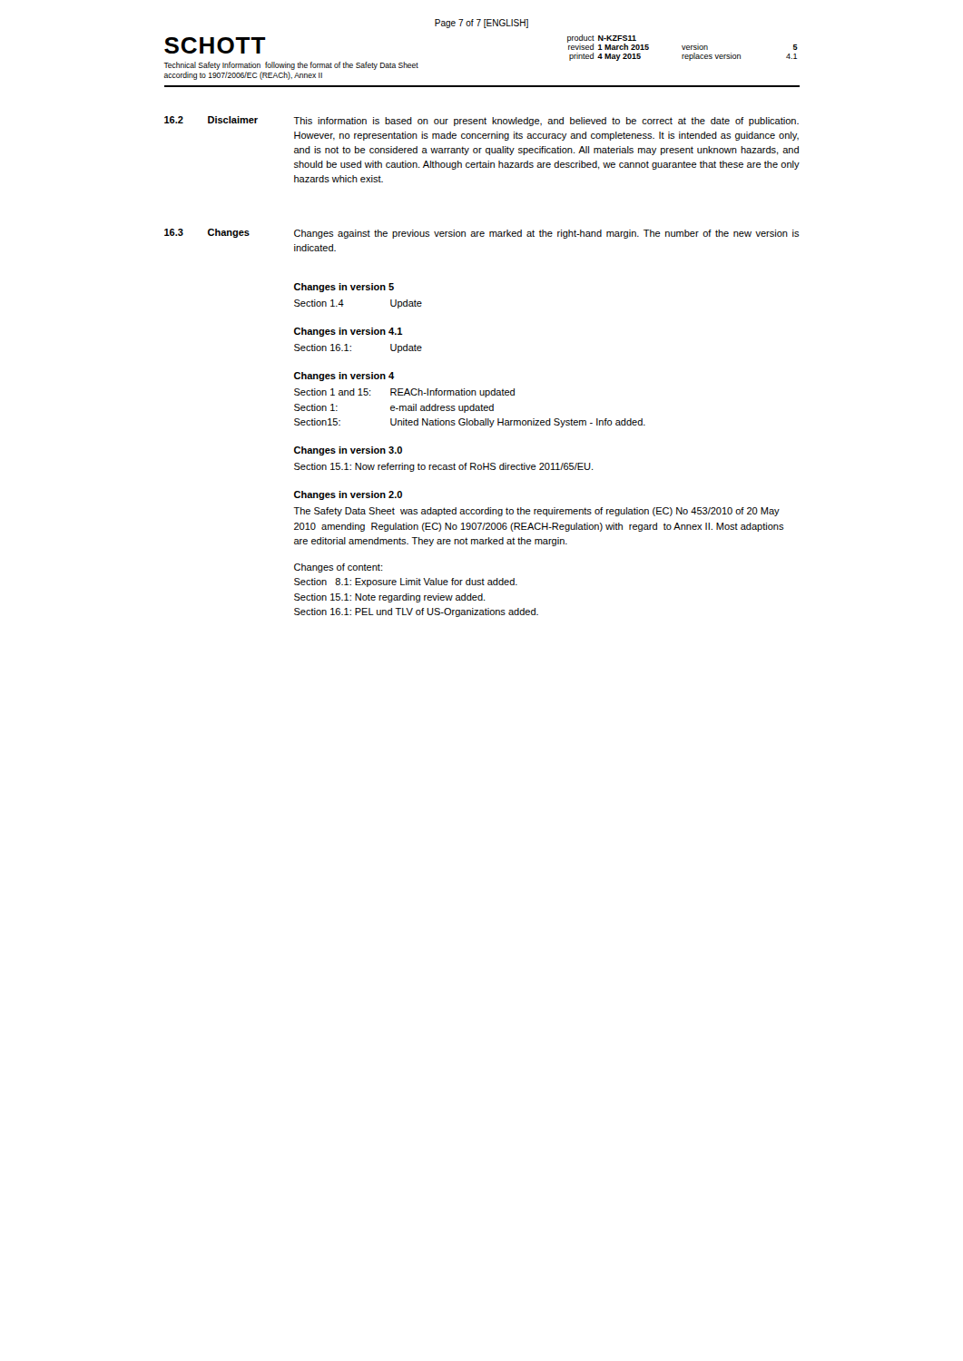Page 7 of 7 [ENGLISH]
SCHOTT
Technical Safety Information following the format of the Safety Data Sheet
according to 1907/2006/EC (REACh), Annex II
| product | N-KZFS11 | | |
| revised | 1 March 2015 | version | 5 |
| printed | 4 May 2015 | replaces version | 4.1 |
16.2
Disclaimer
This information is based on our present knowledge, and believed to be correct at the date of publication. However, no representation is made concerning its accuracy and completeness. It is intended as guidance only, and is not to be considered a warranty or quality specification. All materials may present unknown hazards, and should be used with caution. Although certain hazards are described, we cannot guarantee that these are the only hazards which exist.
16.3
Changes
Changes against the previous version are marked at the right-hand margin. The number of the new version is indicated.
Changes in version 5
| Section 1.4 | Update |
Changes in version 4.1
| Section 16.1: | Update |
Changes in version 4
| Section 1 and 15: | REACh-Information updated |
| Section 1: | e-mail address updated |
| Section15: | United Nations Globally Harmonized System - Info added. |
Changes in version 3.0
Section 15.1: Now referring to recast of RoHS directive 2011/65/EU.
Changes in version 2.0
The Safety Data Sheet was adapted according to the requirements of regulation (EC) No 453/2010 of 20 May 2010 amending Regulation (EC) No 1907/2006 (REACH-Regulation) with regard to Annex II. Most adaptions are editorial amendments. They are not marked at the margin.
Changes of content:
Section 8.1: Exposure Limit Value for dust added.
Section 15.1: Note regarding review added.
Section 16.1: PEL und TLV of US-Organizations added.